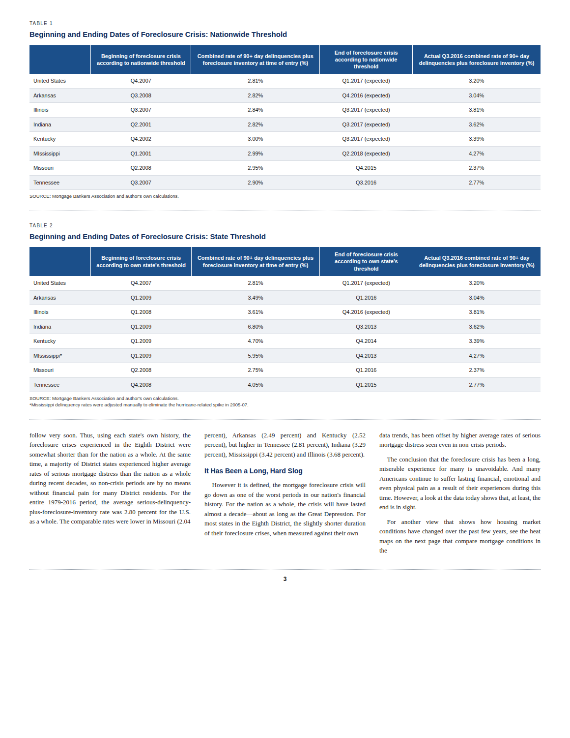Table 1
Beginning and Ending Dates of Foreclosure Crisis: Nationwide Threshold
| | Beginning of foreclosure crisis according to nationwide threshold | Combined rate of 90+ day delinquencies plus foreclosure inventory at time of entry (%) | End of foreclosure crisis according to nationwide threshold | Actual Q3.2016 combined rate of 90+ day delinquencies plus foreclosure inventory (%) |
| --- | --- | --- | --- | --- |
| United States | Q4.2007 | 2.81% | Q1.2017 (expected) | 3.20% |
| Arkansas | Q3.2008 | 2.82% | Q4.2016 (expected) | 3.04% |
| Illinois | Q3.2007 | 2.84% | Q3.2017 (expected) | 3.81% |
| Indiana | Q2.2001 | 2.82% | Q3.2017 (expected) | 3.62% |
| Kentucky | Q4.2002 | 3.00% | Q3.2017 (expected) | 3.39% |
| MIssissippi | Q1.2001 | 2.99% | Q2.2018 (expected) | 4.27% |
| Missouri | Q2.2008 | 2.95% | Q4.2015 | 2.37% |
| Tennessee | Q3.2007 | 2.90% | Q3.2016 | 2.77% |
SOURCE: Mortgage Bankers Association and author's own calculations.
Table 2
Beginning and Ending Dates of Foreclosure Crisis: State Threshold
| | Beginning of foreclosure crisis according to own state's threshold | Combined rate of 90+ day delinquencies plus foreclosure inventory at time of entry (%) | End of foreclosure crisis according to own state's threshold | Actual Q3.2016 combined rate of 90+ day delinquencies plus foreclosure inventory (%) |
| --- | --- | --- | --- | --- |
| United States | Q4.2007 | 2.81% | Q1.2017 (expected) | 3.20% |
| Arkansas | Q1.2009 | 3.49% | Q1.2016 | 3.04% |
| Illinois | Q1.2008 | 3.61% | Q4.2016 (expected) | 3.81% |
| Indiana | Q1.2009 | 6.80% | Q3.2013 | 3.62% |
| Kentucky | Q1.2009 | 4.70% | Q4.2014 | 3.39% |
| MIssissippi* | Q1.2009 | 5.95% | Q4.2013 | 4.27% |
| Missouri | Q2.2008 | 2.75% | Q1.2016 | 2.37% |
| Tennessee | Q4.2008 | 4.05% | Q1.2015 | 2.77% |
SOURCE: Mortgage Bankers Association and author's own calculations.
*Mississippi delinquency rates were adjusted manually to eliminate the hurricane-related spike in 2005-07.
follow very soon. Thus, using each state's own history, the foreclosure crises experienced in the Eighth District were somewhat shorter than for the nation as a whole. At the same time, a majority of District states experienced higher average rates of serious mortgage distress than the nation as a whole during recent decades, so non-crisis periods are by no means without financial pain for many District residents. For the entire 1979-2016 period, the average serious-delinquency-plus-foreclosure-inventory rate was 2.80 percent for the U.S. as a whole. The comparable rates were lower in Missouri (2.04
percent), Arkansas (2.49 percent) and Kentucky (2.52 percent), but higher in Tennessee (2.81 percent), Indiana (3.29 percent), Mississippi (3.42 percent) and Illinois (3.68 percent).
It Has Been a Long, Hard Slog
However it is defined, the mortgage foreclosure crisis will go down as one of the worst periods in our nation's financial history. For the nation as a whole, the crisis will have lasted almost a decade—about as long as the Great Depression. For most states in the Eighth District, the slightly shorter duration of their foreclosure crises, when measured against their own
data trends, has been offset by higher average rates of serious mortgage distress seen even in non-crisis periods.
The conclusion that the foreclosure crisis has been a long, miserable experience for many is unavoidable. And many Americans continue to suffer lasting financial, emotional and even physical pain as a result of their experiences during this time. However, a look at the data today shows that, at least, the end is in sight.
For another view that shows how housing market conditions have changed over the past few years, see the heat maps on the next page that compare mortgage conditions in the
3